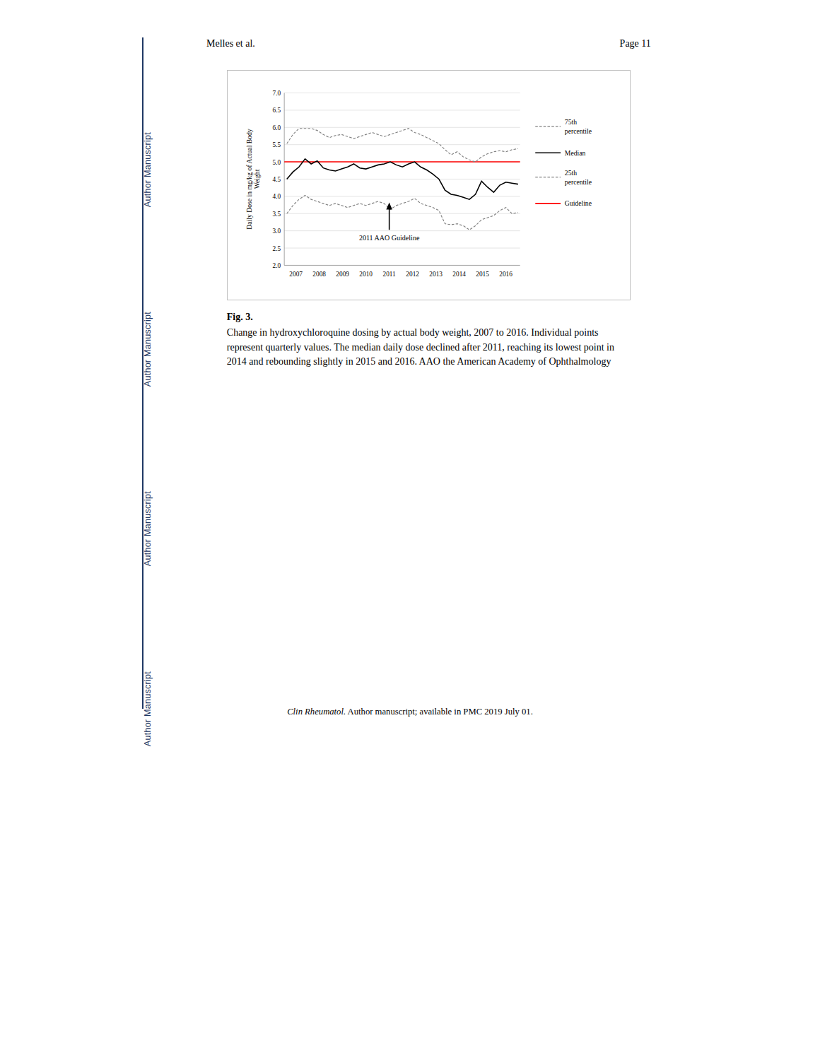Author Manuscript
Author Manuscript
Author Manuscript
Author Manuscript
Melles et al. Page 11
7.0 6.5 6.0 5.5 5.0 4.5 4.0 3.5 3.0 2.5 2.0 Daily Dose in mg/kg of Actual Body Weight 2007 2008 2009 2010 2011 2012 2013 2014 2015 2016 2011 AAO Guideline 75th percentile Median 25th percentile Guideline
Fig. 3. Change in hydroxychloroquine dosing by actual body weight, 2007 to 2016. Individual points represent quarterly values. The median daily dose declined after 2011, reaching its lowest point in 2014 and rebounding slightly in 2015 and 2016. AAO the American Academy of Ophthalmology
Clin Rheumatol. Author manuscript; available in PMC 2019 July 01.